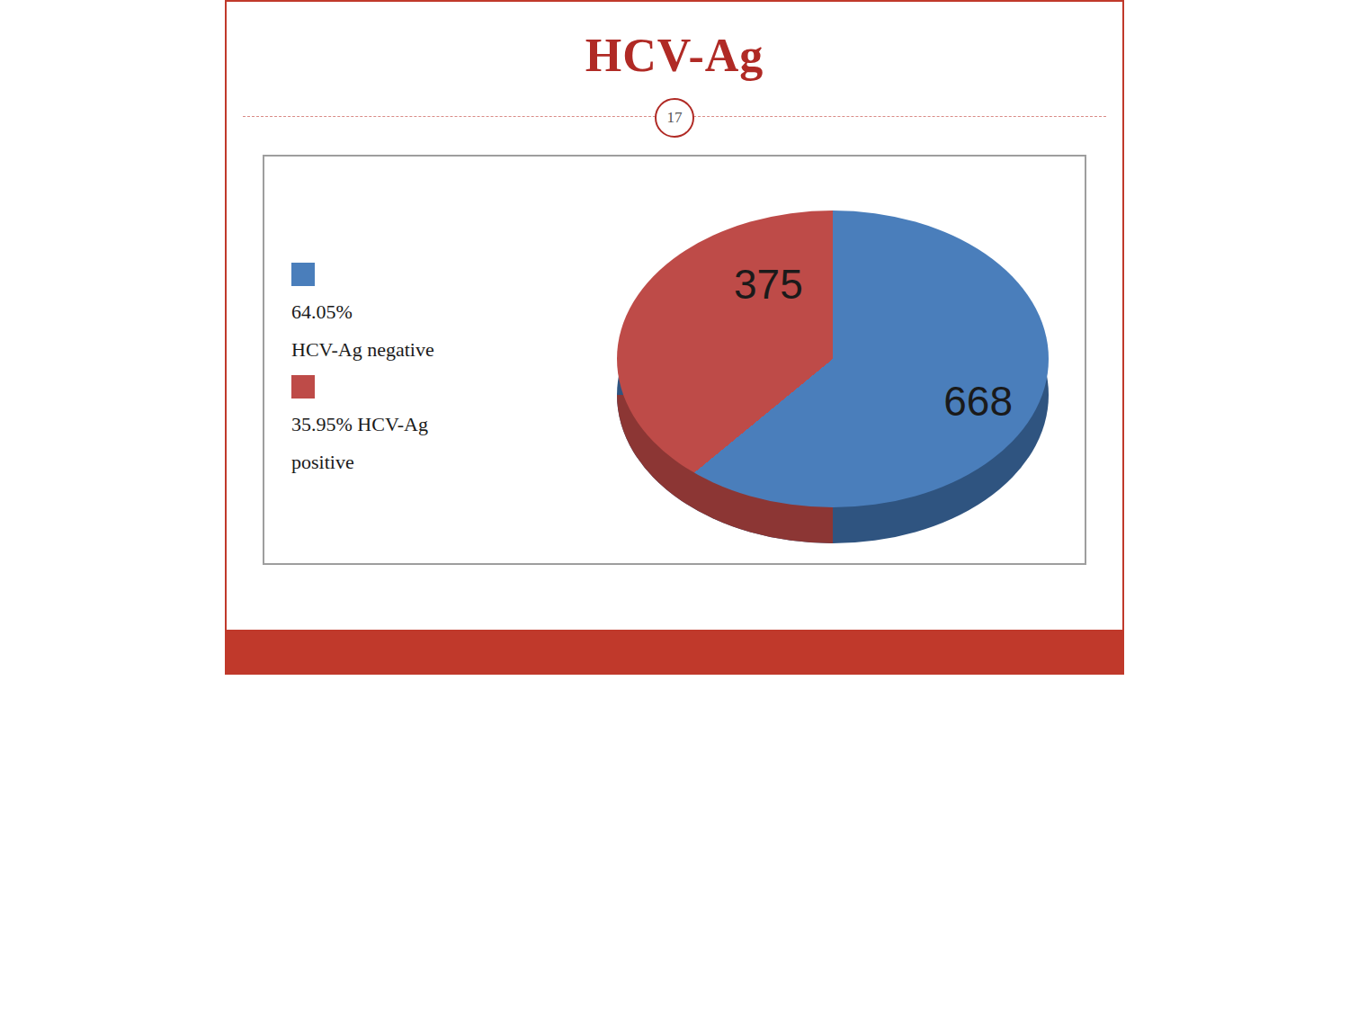HCV-Ag
17
64.05% HCV-Ag negative
35.95% HCV-Ag positive
375 668